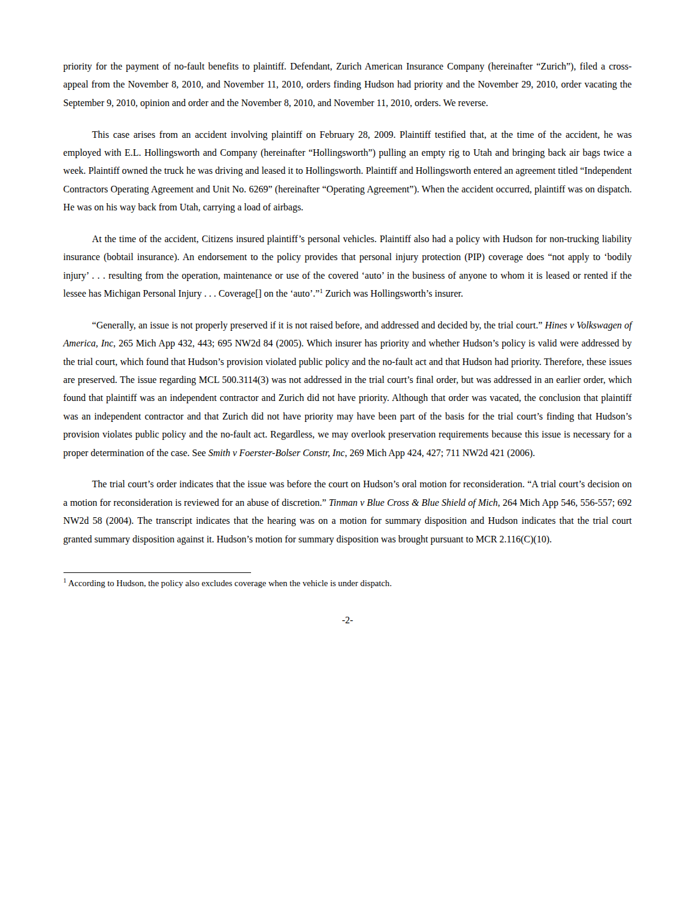priority for the payment of no-fault benefits to plaintiff. Defendant, Zurich American Insurance Company (hereinafter “Zurich”), filed a cross-appeal from the November 8, 2010, and November 11, 2010, orders finding Hudson had priority and the November 29, 2010, order vacating the September 9, 2010, opinion and order and the November 8, 2010, and November 11, 2010, orders. We reverse.
This case arises from an accident involving plaintiff on February 28, 2009. Plaintiff testified that, at the time of the accident, he was employed with E.L. Hollingsworth and Company (hereinafter “Hollingsworth”) pulling an empty rig to Utah and bringing back air bags twice a week. Plaintiff owned the truck he was driving and leased it to Hollingsworth. Plaintiff and Hollingsworth entered an agreement titled “Independent Contractors Operating Agreement and Unit No. 6269” (hereinafter “Operating Agreement”). When the accident occurred, plaintiff was on dispatch. He was on his way back from Utah, carrying a load of airbags.
At the time of the accident, Citizens insured plaintiff’s personal vehicles. Plaintiff also had a policy with Hudson for non-trucking liability insurance (bobtail insurance). An endorsement to the policy provides that personal injury protection (PIP) coverage does “not apply to ‘bodily injury’ . . . resulting from the operation, maintenance or use of the covered ‘auto’ in the business of anyone to whom it is leased or rented if the lessee has Michigan Personal Injury . . . Coverage[] on the ‘auto’.”1 Zurich was Hollingsworth’s insurer.
“Generally, an issue is not properly preserved if it is not raised before, and addressed and decided by, the trial court.” Hines v Volkswagen of America, Inc, 265 Mich App 432, 443; 695 NW2d 84 (2005). Which insurer has priority and whether Hudson’s policy is valid were addressed by the trial court, which found that Hudson’s provision violated public policy and the no-fault act and that Hudson had priority. Therefore, these issues are preserved. The issue regarding MCL 500.3114(3) was not addressed in the trial court’s final order, but was addressed in an earlier order, which found that plaintiff was an independent contractor and Zurich did not have priority. Although that order was vacated, the conclusion that plaintiff was an independent contractor and that Zurich did not have priority may have been part of the basis for the trial court’s finding that Hudson’s provision violates public policy and the no-fault act. Regardless, we may overlook preservation requirements because this issue is necessary for a proper determination of the case. See Smith v Foerster-Bolser Constr, Inc, 269 Mich App 424, 427; 711 NW2d 421 (2006).
The trial court’s order indicates that the issue was before the court on Hudson’s oral motion for reconsideration. “A trial court’s decision on a motion for reconsideration is reviewed for an abuse of discretion.” Tinman v Blue Cross & Blue Shield of Mich, 264 Mich App 546, 556-557; 692 NW2d 58 (2004). The transcript indicates that the hearing was on a motion for summary disposition and Hudson indicates that the trial court granted summary disposition against it. Hudson’s motion for summary disposition was brought pursuant to MCR 2.116(C)(10).
1 According to Hudson, the policy also excludes coverage when the vehicle is under dispatch.
-2-